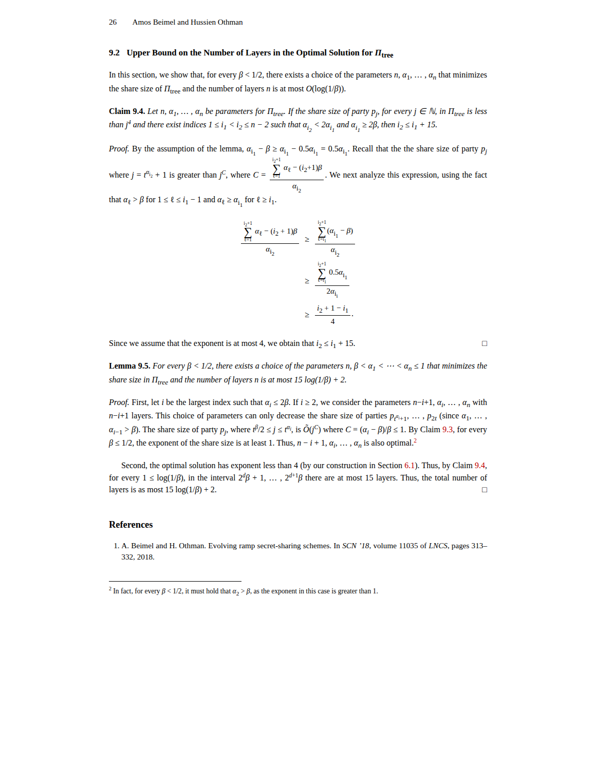26 Amos Beimel and Hussien Othman
9.2 Upper Bound on the Number of Layers in the Optimal Solution for Πtree
In this section, we show that, for every β < 1/2, there exists a choice of the parameters n, α1, … , αn that minimizes the share size of Πtree and the number of layers n is at most O(log(1/β)).
Claim 9.4. Let n, α1, … , αn be parameters for Πtree. If the share size of party pj, for every j ∈ ℕ, in Πtree is less than j4 and there exist indices 1 ≤ i1 < i2 ≤ n − 2 such that αi2 < 2αi1 and αi1 ≥ 2β, then i2 ≤ i1 + 15.
Proof. By the assumption of the lemma, αi1 − β ≥ αi1 − 0.5αi1 = 0.5αi1. Recall that the the share size of party pj where j = tαi2 + 1 is greater than jC, where C = i2+1∑ℓ=1 αℓ − (i2+1)β αi2. We next analyze this expression, using the fact that αℓ > β for 1 ≤ ℓ ≤ i1 − 1 and αℓ ≥ αi1 for ℓ ≥ i1.
| i 2 +1 ∑ ℓ=1 α ℓ − ( i 2 + 1) β α i 2 | ≥ | i 2 +1 ∑ ℓ=i 1 ( α i 1 − β ) α i 2 |
| | ≥ | i 2 +1 ∑ ℓ=i 1 0.5 α i 1 2 α i i |
| | ≥ | i 2 + 1 − i 1 4 . |
Since we assume that the exponent is at most 4, we obtain that i2 ≤ i1 + 15. □
Lemma 9.5. For every β < 1/2, there exists a choice of the parameters n, β < α1 < ⋯ < αn ≤ 1 that minimizes the share size in Πtree and the number of layers n is at most 15 log(1/β) + 2.
Proof. First, let i be the largest index such that αi ≤ 2β. If i ≥ 2, we consider the parameters n−i+1, αi, … , αn with n−i+1 layers. This choice of parameters can only decrease the share size of parties ptαi+1, … , p2t (since α1, … , αi−1 > β). The share size of party pj, where tβ/2 ≤ j ≤ tαi, is Õ(jC) where C = (αi − β)/β ≤ 1. By Claim 9.3, for every β ≤ 1/2, the exponent of the share size is at least 1. Thus, n − i + 1, αi, … , αn is also optimal.2
Second, the optimal solution has exponent less than 4 (by our construction in Section 6.1). Thus, by Claim 9.4, for every 1 ≤ log(1/β), in the interval 2dβ + 1, … , 2d+1β there are at most 15 layers. Thus, the total number of layers is as most 15 log(1/β) + 2. □
References
A. Beimel and H. Othman. Evolving ramp secret-sharing schemes. In SCN ’18, volume 11035 of LNCS, pages 313–332, 2018.
2 In fact, for every β < 1/2, it must hold that α2 > β, as the exponent in this case is greater than 1.